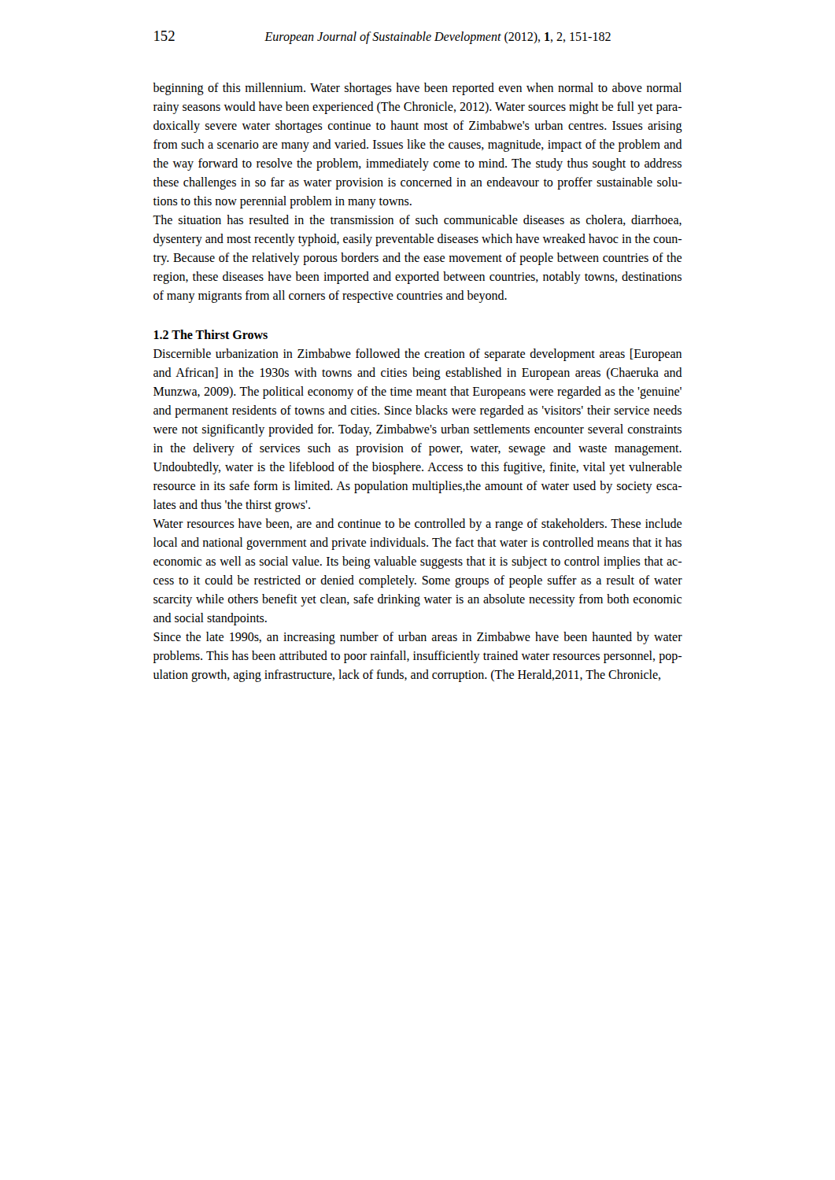152 European Journal of Sustainable Development (2012), 1, 2, 151-182
beginning of this millennium. Water shortages have been reported even when normal to above normal rainy seasons would have been experienced (The Chronicle, 2012). Water sources might be full yet paradoxically severe water shortages continue to haunt most of Zimbabwe's urban centres. Issues arising from such a scenario are many and varied. Issues like the causes, magnitude, impact of the problem and the way forward to resolve the problem, immediately come to mind. The study thus sought to address these challenges in so far as water provision is concerned in an endeavour to proffer sustainable solutions to this now perennial problem in many towns.
The situation has resulted in the transmission of such communicable diseases as cholera, diarrhoea, dysentery and most recently typhoid, easily preventable diseases which have wreaked havoc in the country. Because of the relatively porous borders and the ease movement of people between countries of the region, these diseases have been imported and exported between countries, notably towns, destinations of many migrants from all corners of respective countries and beyond.
1.2 The Thirst Grows
Discernible urbanization in Zimbabwe followed the creation of separate development areas [European and African] in the 1930s with towns and cities being established in European areas (Chaeruka and Munzwa, 2009). The political economy of the time meant that Europeans were regarded as the 'genuine' and permanent residents of towns and cities. Since blacks were regarded as 'visitors' their service needs were not significantly provided for. Today, Zimbabwe's urban settlements encounter several constraints in the delivery of services such as provision of power, water, sewage and waste management. Undoubtedly, water is the lifeblood of the biosphere. Access to this fugitive, finite, vital yet vulnerable resource in its safe form is limited. As population multiplies,the amount of water used by society escalates and thus 'the thirst grows'.
Water resources have been, are and continue to be controlled by a range of stakeholders. These include local and national government and private individuals. The fact that water is controlled means that it has economic as well as social value. Its being valuable suggests that it is subject to control implies that access to it could be restricted or denied completely. Some groups of people suffer as a result of water scarcity while others benefit yet clean, safe drinking water is an absolute necessity from both economic and social standpoints.
Since the late 1990s, an increasing number of urban areas in Zimbabwe have been haunted by water problems. This has been attributed to poor rainfall, insufficiently trained water resources personnel, population growth, aging infrastructure, lack of funds, and corruption. (The Herald,2011, The Chronicle,